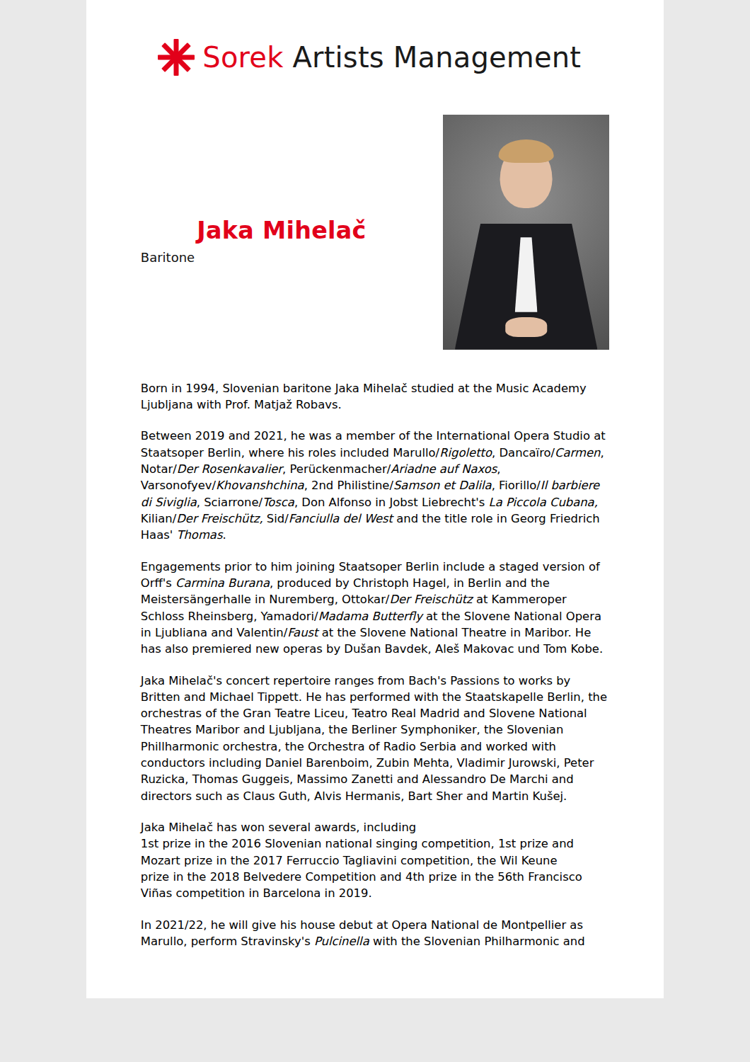Sorek Artists Management
Jaka Mihelač
Baritone
Born in 1994, Slovenian baritone Jaka Mihelač studied at the Music Academy Ljubljana with Prof. Matjaž Robavs.
Between 2019 and 2021, he was a member of the International Opera Studio at Staatsoper Berlin, where his roles included Marullo/Rigoletto, Dancaïro/Carmen, Notar/Der Rosenkavalier, Perückenmacher/Ariadne auf Naxos, Varsonofyev/Khovanshchina, 2nd Philistine/Samson et Dalila, Fiorillo/Il barbiere di Siviglia, Sciarrone/Tosca, Don Alfonso in Jobst Liebrecht's La Piccola Cubana, Kilian/Der Freischütz, Sid/Fanciulla del West and the title role in Georg Friedrich Haas' Thomas.
Engagements prior to him joining Staatsoper Berlin include a staged version of Orff's Carmina Burana, produced by Christoph Hagel, in Berlin and the Meistersängerhalle in Nuremberg, Ottokar/Der Freischütz at Kammeroper Schloss Rheinsberg, Yamadori/Madama Butterfly at the Slovene National Opera in Ljubliana and Valentin/Faust at the Slovene National Theatre in Maribor. He has also premiered new operas by Dušan Bavdek, Aleš Makovac und Tom Kobe.
Jaka Mihelač's concert repertoire ranges from Bach's Passions to works by Britten and Michael Tippett. He has performed with the Staatskapelle Berlin, the orchestras of the Gran Teatre Liceu, Teatro Real Madrid and Slovene National Theatres Maribor and Ljubljana, the Berliner Symphoniker, the Slovenian Phillharmonic orchestra, the Orchestra of Radio Serbia and worked with conductors including Daniel Barenboim, Zubin Mehta, Vladimir Jurowski, Peter Ruzicka, Thomas Guggeis, Massimo Zanetti and Alessandro De Marchi and directors such as Claus Guth, Alvis Hermanis, Bart Sher and Martin Kušej.
Jaka Mihelač has won several awards, including
1st prize in the 2016 Slovenian national singing competition, 1st prize and Mozart prize in the 2017 Ferruccio Tagliavini competition, the Wil Keune
prize in the 2018 Belvedere Competition and 4th prize in the 56th Francisco Viñas competition in Barcelona in 2019.
In 2021/22, he will give his house debut at Opera National de Montpellier as Marullo, perform Stravinsky's Pulcinella with the Slovenian Philharmonic and